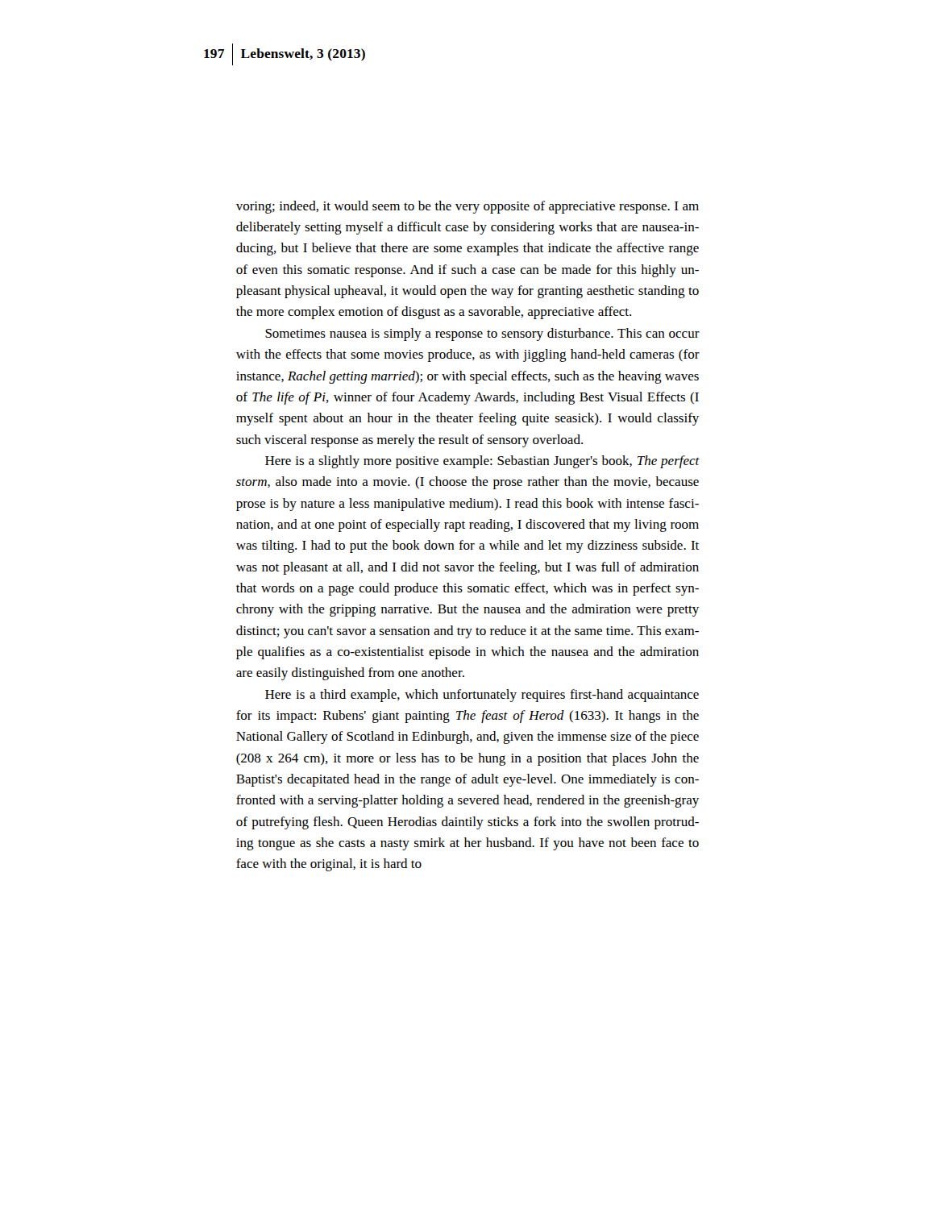197 Lebenswelt, 3 (2013)
voring; indeed, it would seem to be the very opposite of appreciative response. I am deliberately setting myself a difficult case by considering works that are nausea-inducing, but I believe that there are some examples that indicate the affective range of even this somatic response. And if such a case can be made for this highly unpleasant physical upheaval, it would open the way for granting aesthetic standing to the more complex emotion of disgust as a savorable, appreciative affect.
Sometimes nausea is simply a response to sensory disturbance. This can occur with the effects that some movies produce, as with jiggling hand-held cameras (for instance, Rachel getting married); or with special effects, such as the heaving waves of The life of Pi, winner of four Academy Awards, including Best Visual Effects (I myself spent about an hour in the theater feeling quite seasick). I would classify such visceral response as merely the result of sensory overload.
Here is a slightly more positive example: Sebastian Junger's book, The perfect storm, also made into a movie. (I choose the prose rather than the movie, because prose is by nature a less manipulative medium). I read this book with intense fascination, and at one point of especially rapt reading, I discovered that my living room was tilting. I had to put the book down for a while and let my dizziness subside. It was not pleasant at all, and I did not savor the feeling, but I was full of admiration that words on a page could produce this somatic effect, which was in perfect synchrony with the gripping narrative. But the nausea and the admiration were pretty distinct; you can't savor a sensation and try to reduce it at the same time. This example qualifies as a co-existentialist episode in which the nausea and the admiration are easily distinguished from one another.
Here is a third example, which unfortunately requires first-hand acquaintance for its impact: Rubens' giant painting The feast of Herod (1633). It hangs in the National Gallery of Scotland in Edinburgh, and, given the immense size of the piece (208 x 264 cm), it more or less has to be hung in a position that places John the Baptist's decapitated head in the range of adult eye-level. One immediately is confronted with a serving-platter holding a severed head, rendered in the greenish-gray of putrefying flesh. Queen Herodias daintily sticks a fork into the swollen protruding tongue as she casts a nasty smirk at her husband. If you have not been face to face with the original, it is hard to